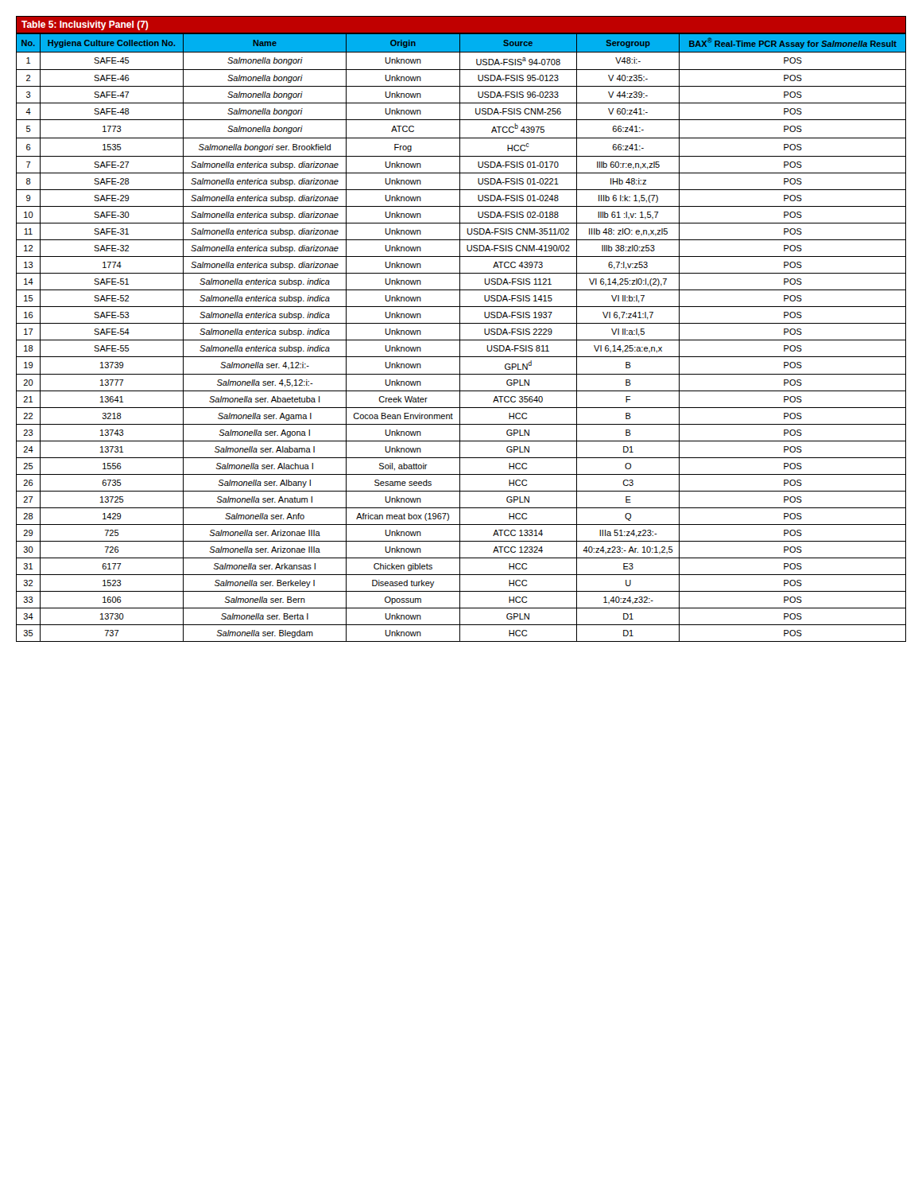Table 5: Inclusivity Panel (7)
| No. | Hygiena Culture Collection No. | Name | Origin | Source | Serogroup | BAX ® Real-Time PCR Assay for Salmonella Result |
| --- | --- | --- | --- | --- | --- | --- |
| 1 | SAFE-45 | Salmonella bongori | Unknown | USDA-FSIS a 94-0708 | V48:i:- | POS |
| 2 | SAFE-46 | Salmonella bongori | Unknown | USDA-FSIS 95-0123 | V 40:z35:- | POS |
| 3 | SAFE-47 | Salmonella bongori | Unknown | USDA-FSIS 96-0233 | V 44:z39:- | POS |
| 4 | SAFE-48 | Salmonella bongori | Unknown | USDA-FSIS CNM-256 | V 60:z41:- | POS |
| 5 | 1773 | Salmonella bongori | ATCC | ATCC b 43975 | 66:z41:- | POS |
| 6 | 1535 | Salmonella bongori ser. Brookfield | Frog | HCC c | 66:z41:- | POS |
| 7 | SAFE-27 | Salmonella enterica subsp. diarizonae | Unknown | USDA-FSIS 01-0170 | Illb 60:r:e,n,x,zl5 | POS |
| 8 | SAFE-28 | Salmonella enterica subsp. diarizonae | Unknown | USDA-FSIS 01-0221 | IHb 48:i:z | POS |
| 9 | SAFE-29 | Salmonella enterica subsp. diarizonae | Unknown | USDA-FSIS 01-0248 | IIIb 6 l:k: 1,5,(7) | POS |
| 10 | SAFE-30 | Salmonella enterica subsp. diarizonae | Unknown | USDA-FSIS 02-0188 | Illb 61 :l,v: 1,5,7 | POS |
| 11 | SAFE-31 | Salmonella enterica subsp. diarizonae | Unknown | USDA-FSIS CNM-3511/02 | IIIb 48: zlO: e,n,x,zl5 | POS |
| 12 | SAFE-32 | Salmonella enterica subsp. diarizonae | Unknown | USDA-FSIS CNM-4190/02 | Illb 38:zl0:z53 | POS |
| 13 | 1774 | Salmonella enterica subsp. diarizonae | Unknown | ATCC 43973 | 6,7:l,v:z53 | POS |
| 14 | SAFE-51 | Salmonella enterica subsp. indica | Unknown | USDA-FSIS 1121 | VI 6,14,25:zl0:l,(2),7 | POS |
| 15 | SAFE-52 | Salmonella enterica subsp. indica | Unknown | USDA-FSIS 1415 | VI ll:b:l,7 | POS |
| 16 | SAFE-53 | Salmonella enterica subsp. indica | Unknown | USDA-FSIS 1937 | VI 6,7:z41:l,7 | POS |
| 17 | SAFE-54 | Salmonella enterica subsp. indica | Unknown | USDA-FSIS 2229 | VI ll:a:l,5 | POS |
| 18 | SAFE-55 | Salmonella enterica subsp. indica | Unknown | USDA-FSIS 811 | VI 6,14,25:a:e,n,x | POS |
| 19 | 13739 | Salmonella ser. 4,12:i:- | Unknown | GPLN d | B | POS |
| 20 | 13777 | Salmonella ser. 4,5,12:i:- | Unknown | GPLN | B | POS |
| 21 | 13641 | Salmonella ser. Abaetetuba I | Creek Water | ATCC 35640 | F | POS |
| 22 | 3218 | Salmonella ser. Agama I | Cocoa Bean Environment | HCC | B | POS |
| 23 | 13743 | Salmonella ser. Agona I | Unknown | GPLN | B | POS |
| 24 | 13731 | Salmonella ser. Alabama I | Unknown | GPLN | D1 | POS |
| 25 | 1556 | Salmonella ser. Alachua I | Soil, abattoir | HCC | O | POS |
| 26 | 6735 | Salmonella ser. Albany I | Sesame seeds | HCC | C3 | POS |
| 27 | 13725 | Salmonella ser. Anatum I | Unknown | GPLN | E | POS |
| 28 | 1429 | Salmonella ser. Anfo | African meat box (1967) | HCC | Q | POS |
| 29 | 725 | Salmonella ser. Arizonae IIIa | Unknown | ATCC 13314 | IIIa 51:z4,z23:- | POS |
| 30 | 726 | Salmonella ser. Arizonae IIIa | Unknown | ATCC 12324 | 40:z4,z23:- Ar. 10:1,2,5 | POS |
| 31 | 6177 | Salmonella ser. Arkansas I | Chicken giblets | HCC | E3 | POS |
| 32 | 1523 | Salmonella ser. Berkeley I | Diseased turkey | HCC | U | POS |
| 33 | 1606 | Salmonella ser. Bern | Opossum | HCC | 1,40:z4,z32:- | POS |
| 34 | 13730 | Salmonella ser. Berta I | Unknown | GPLN | D1 | POS |
| 35 | 737 | Salmonella ser. Blegdam | Unknown | HCC | D1 | POS |